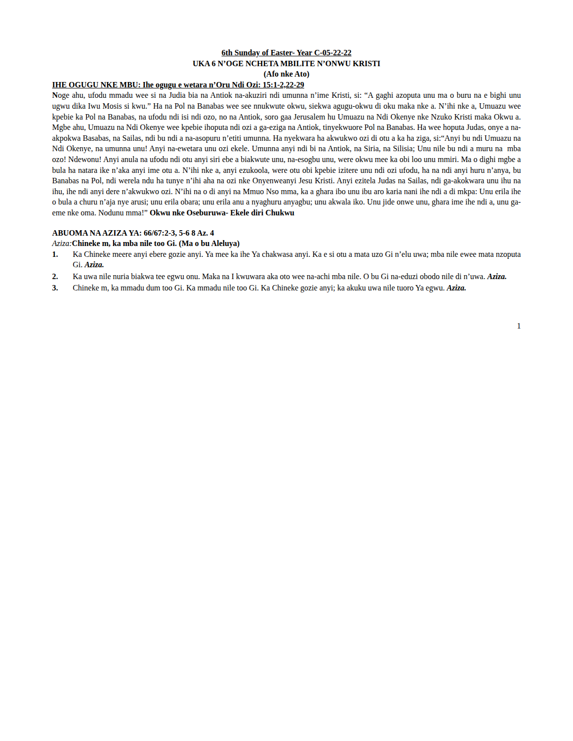6th Sunday of Easter- Year C-05-22-22
UKA 6 N’OGE NCHETA MBILITE N’ONWU KRISTI
(Afo nke Ato)
IHE OGUGU NKE MBU: Ihe ogugu e wetara n’Oru Ndi Ozi: 15:1-2,22-29
Noge ahu, ufodu mmadu wee si na Judia bia na Antiok na-akuziri ndi umunna n’ime Kristi, si: “A gaghi azoputa unu ma o buru na e bighi unu ugwu dika Iwu Mosis si kwu.” Ha na Pol na Banabas wee see nnukwute okwu, siekwa agugu-okwu di oku maka nke a. N’ihi nke a, Umuazu wee kpebie ka Pol na Banabas, na ufodu ndi isi ndi ozo, no na Antiok, soro gaa Jerusalem hu Umuazu na Ndi Okenye nke Nzuko Kristi maka Okwu a. Mgbe ahu, Umuazu na Ndi Okenye wee kpebie ihoputa ndi ozi a ga-eziga na Antiok, tinyekwuore Pol na Banabas. Ha wee hoputa Judas, onye a na-akpokwa Basabas, na Sailas, ndi bu ndi a na-asopuru n’etiti umunna. Ha nyekwara ha akwukwo ozi di otu a ka ha ziga, si:“Anyi bu ndi Umuazu na Ndi Okenye, na umunna unu! Anyi na-ewetara unu ozi ekele. Umunna anyi ndi bi na Antiok, na Siria, na Silisia; Unu nile bu ndi a muru na mba ozo! Ndewonu! Anyi anula na ufodu ndi otu anyi siri ebe a biakwute unu, na-esogbu unu, were okwu mee ka obi loo unu mmiri. Ma o dighi mgbe a bula ha natara ike n’aka anyi ime otu a. N’ihi nke a, anyi ezukoola, were otu obi kpebie izitere unu ndi ozi ufodu, ha na ndi anyi huru n’anya, bu Banabas na Pol, ndi werela ndu ha tunye n’ihi aha na ozi nke Onyenweanyi Jesu Kristi. Anyi ezitela Judas na Sailas, ndi ga-akokwara unu ihu na ihu, ihe ndi anyi dere n’akwukwo ozi. N’ihi na o di anyi na Mmuo Nso mma, ka a ghara ibo unu ibu aro karia nani ihe ndi a di mkpa: Unu erila ihe o bula a churu n’aja nye arusi; unu erila obara; unu erila anu a nyaghuru anyagbu; unu akwala iko. Unu jide onwe unu, ghara ime ihe ndi a, unu ga-eme nke oma. Nodunu mma!” Okwu nke Oseburuwa- Ekele diri Chukwu
ABUOMA NA AZIZA YA: 66/67:2-3, 5-6 8 Az. 4
Aziza: Chineke m, ka mba nile too Gi. (Ma o bu Aleluya)
Ka Chineke meere anyi ebere gozie anyi. Ya mee ka ihe Ya chakwasa anyi. Ka e si otu a mata uzo Gi n’elu uwa; mba nile ewee mata nzoputa Gi. Aziza.
Ka uwa nile nuria biakwa tee egwu onu. Maka na I kwuwara aka oto wee na-achi mba nile. O bu Gi na-eduzi obodo nile di n’uwa. Aziza.
Chineke m, ka mmadu dum too Gi. Ka mmadu nile too Gi. Ka Chineke gozie anyi; ka akuku uwa nile tuoro Ya egwu. Aziza.
1